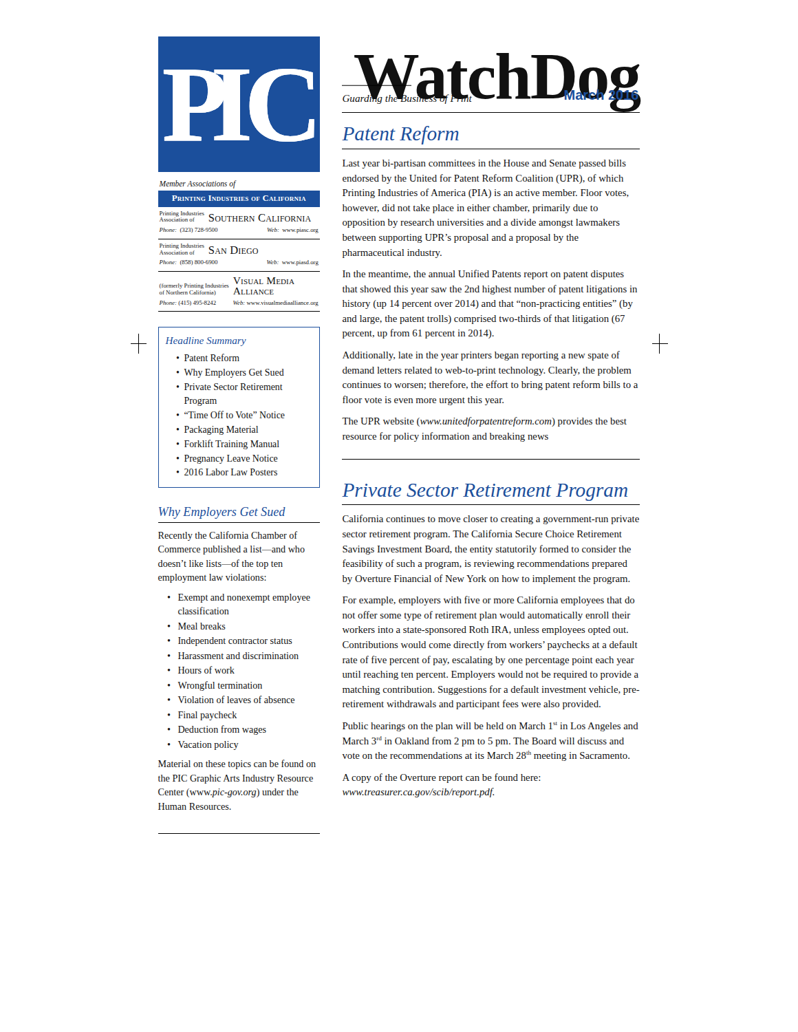PIC
Member Associations of
Printing Industries of California
Printing Industries
Association of
Southern California
Phone: (323) 728-9500
Web: www.piasc.org
Printing Industries
Association of
San Diego
Phone: (858) 800-6900
Web: www.piasd.org
(formerly Printing Industries
of Northern California)
Visual Media Alliance
Phone: (415) 495-8242
Web: www.visualmediaalliance.org
Headline Summary
Patent Reform
Why Employers Get Sued
Private Sector Retirement Program
“Time Off to Vote” Notice
Packaging Material
Forklift Training Manual
Pregnancy Leave Notice
2016 Labor Law Posters
Why Employers Get Sued
Recently the California Chamber of Commerce published a list—and who doesn’t like lists—of the top ten employment law violations:
Exempt and nonexempt employee classification
Meal breaks
Independent contractor status
Harassment and discrimination
Hours of work
Wrongful termination
Violation of leaves of absence
Final paycheck
Deduction from wages
Vacation policy
Material on these topics can be found on the PIC Graphic Arts Industry Resource Center (www.pic-gov.org) under the Human Resources.
WatchDog
Guarding the Business of Print
March 2016
Patent Reform
Last year bi-partisan committees in the House and Senate passed bills endorsed by the United for Patent Reform Coalition (UPR), of which Printing Industries of America (PIA) is an active member. Floor votes, however, did not take place in either chamber, primarily due to opposition by research universities and a divide amongst lawmakers between supporting UPR’s proposal and a proposal by the pharmaceutical industry.
In the meantime, the annual Unified Patents report on patent disputes that showed this year saw the 2nd highest number of patent litigations in history (up 14 percent over 2014) and that “non-practicing entities” (by and large, the patent trolls) comprised two-thirds of that litigation (67 percent, up from 61 percent in 2014).
Additionally, late in the year printers began reporting a new spate of demand letters related to web-to-print technology. Clearly, the problem continues to worsen; therefore, the effort to bring patent reform bills to a floor vote is even more urgent this year.
The UPR website (www.unitedforpatentreform.com) provides the best resource for policy information and breaking news
Private Sector Retirement Program
California continues to move closer to creating a government-run private sector retirement program. The California Secure Choice Retirement Savings Investment Board, the entity statutorily formed to consider the feasibility of such a program, is reviewing recommendations prepared by Overture Financial of New York on how to implement the program.
For example, employers with five or more California employees that do not offer some type of retirement plan would automatically enroll their workers into a state-sponsored Roth IRA, unless employees opted out. Contributions would come directly from workers’ paychecks at a default rate of five percent of pay, escalating by one percentage point each year until reaching ten percent. Employers would not be required to provide a matching contribution. Suggestions for a default investment vehicle, pre-retirement withdrawals and participant fees were also provided.
Public hearings on the plan will be held on March 1st in Los Angeles and March 3rd in Oakland from 2 pm to 5 pm. The Board will discuss and vote on the recommendations at its March 28th meeting in Sacramento.
A copy of the Overture report can be found here: www.treasurer.ca.gov/scib/report.pdf.